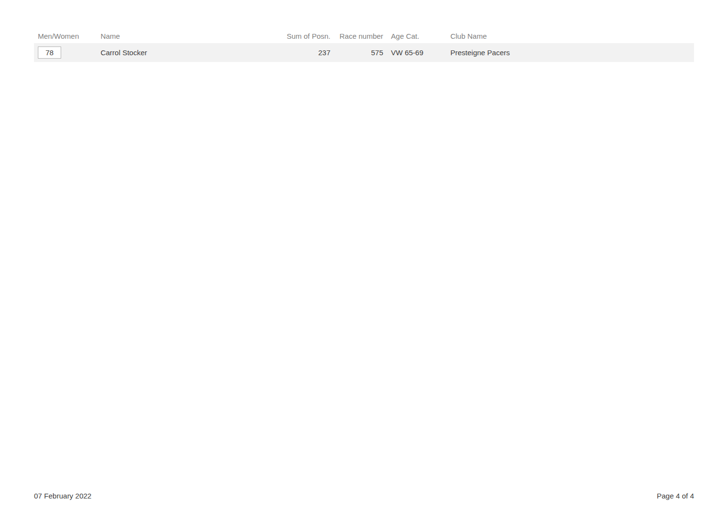| Men/Women | Name | Sum of Posn. | Race number | Age Cat. | Club Name |
| --- | --- | --- | --- | --- | --- |
| 78 | Carrol Stocker | 237 | 575 | VW 65-69 | Presteigne Pacers |
07 February 2022 Page 4 of 4